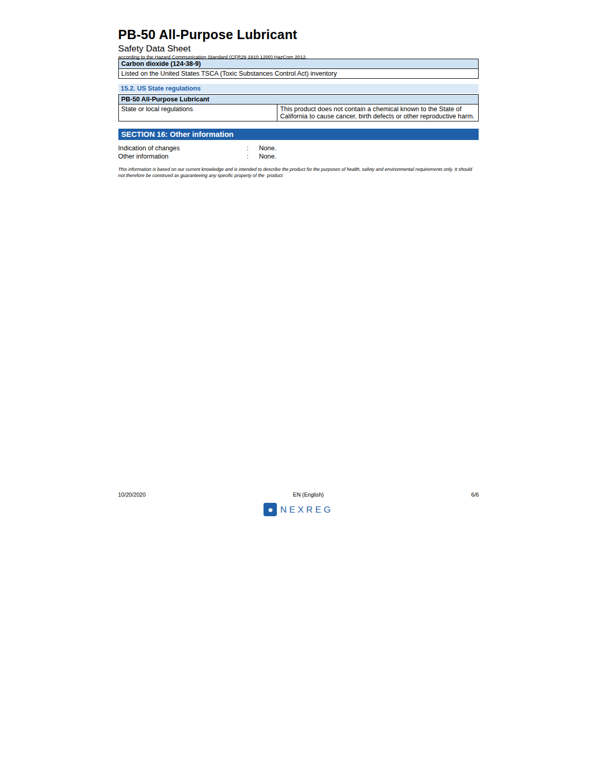PB-50 All-Purpose Lubricant
Safety Data Sheet
according to the Hazard Communication Standard (CFR29 1910.1200) HazCom 2012.
| Carbon dioxide (124-38-9) |
| Listed on the United States TSCA (Toxic Substances Control Act) inventory |
15.2. US State regulations
| PB-50 All-Purpose Lubricant |
| State or local regulations | This product does not contain a chemical known to the State of California to cause cancer, birth defects or other reproductive harm. |
SECTION 16: Other information
| Indication of changes | : | None. |
| Other information | : | None. |
This information is based on our current knowledge and is intended to describe the product for the purposes of health, safety and environmental requirements only. It should not therefore be construed as guaranteeing any specific property of the product
10/20/2020 EN (English) 6/6
●NEXREG